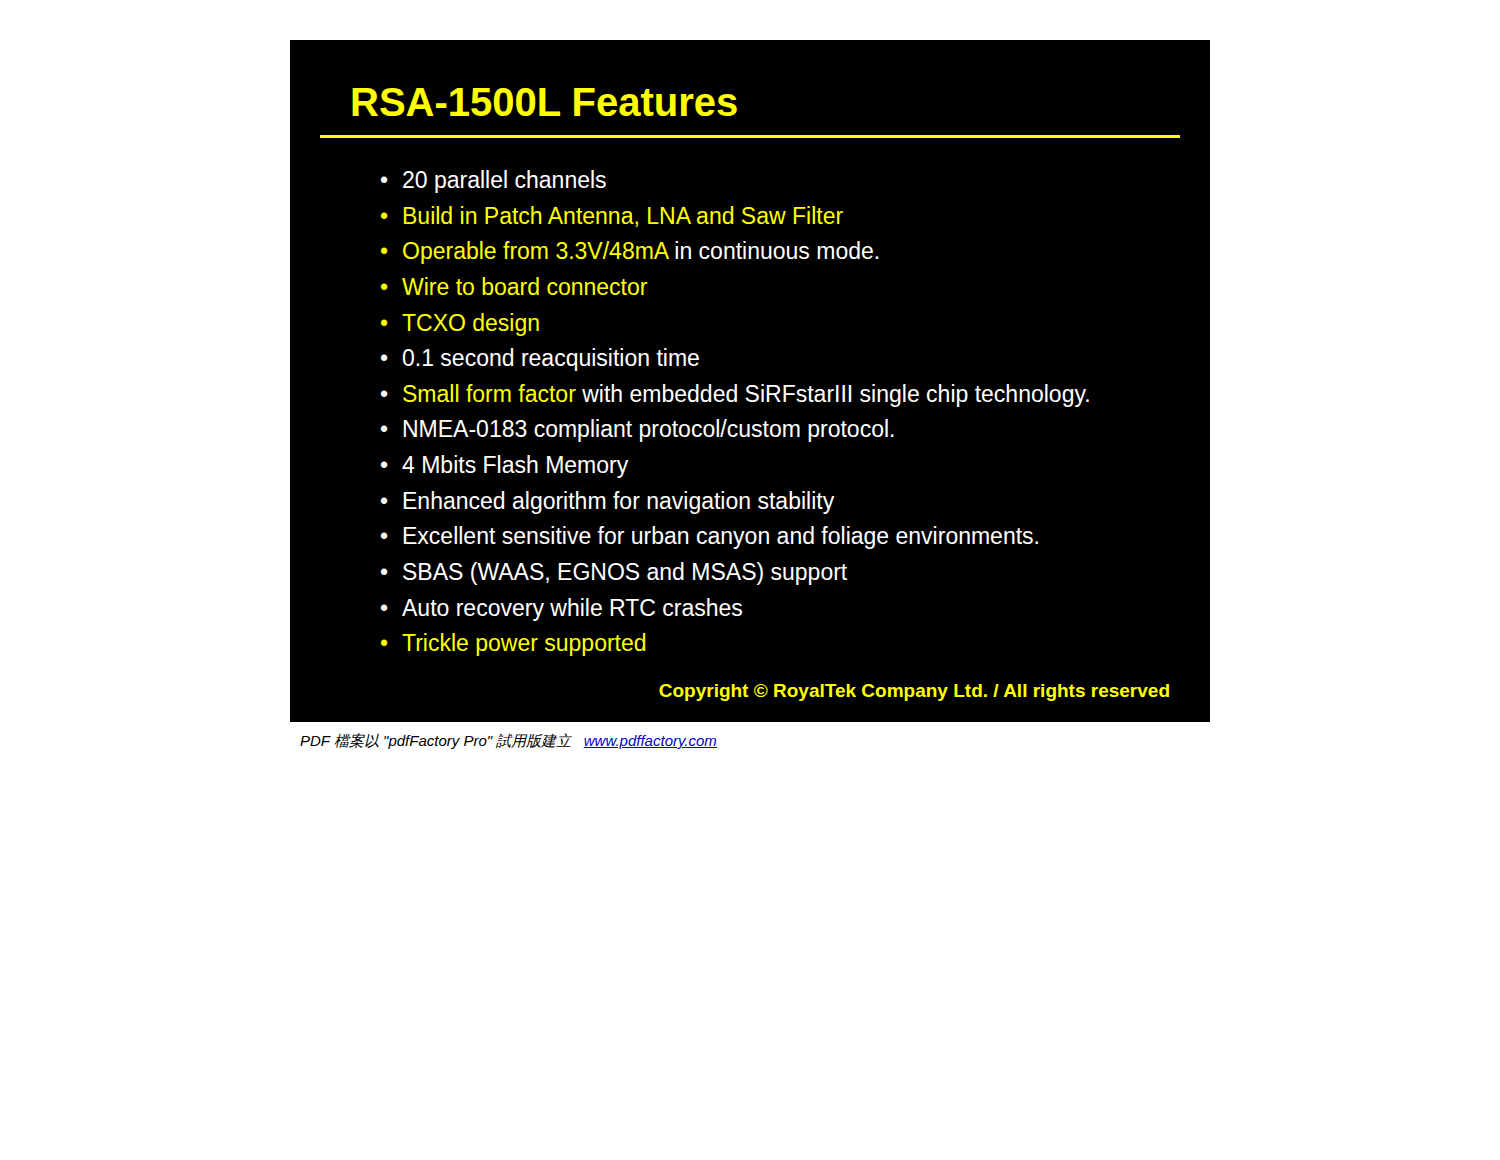RSA-1500L Features
20 parallel channels
Build in Patch Antenna, LNA and Saw Filter
Operable from 3.3V/48mA in continuous mode.
Wire to board connector
TCXO design
0.1 second reacquisition time
Small form factor with embedded SiRFstarIII single chip technology.
NMEA-0183 compliant protocol/custom protocol.
4 Mbits Flash Memory
Enhanced algorithm for navigation stability
Excellent sensitive for urban canyon and foliage environments.
SBAS (WAAS, EGNOS and MSAS) support
Auto recovery while RTC crashes
Trickle power supported
Copyright © RoyalTek Company Ltd. / All rights reserved
PDF 檔案以 "pdfFactory Pro" 試用版建立 www.pdffactory.com